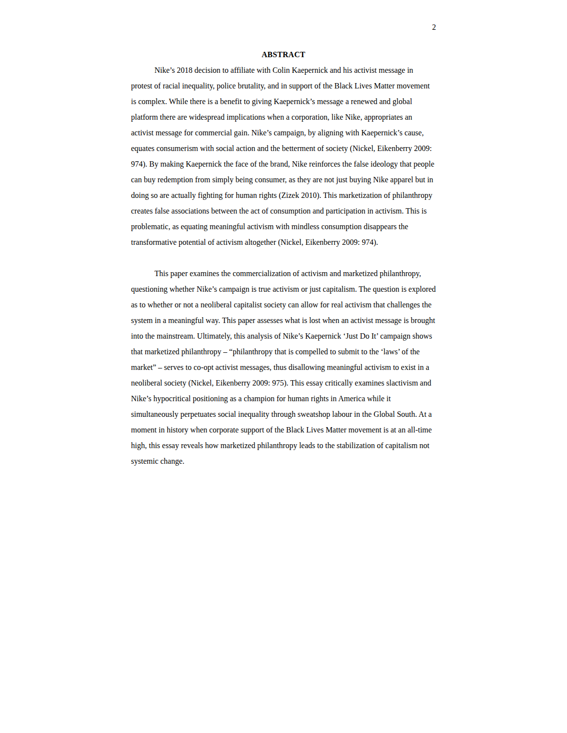2
ABSTRACT
Nike’s 2018 decision to affiliate with Colin Kaepernick and his activist message in protest of racial inequality, police brutality, and in support of the Black Lives Matter movement is complex. While there is a benefit to giving Kaepernick’s message a renewed and global platform there are widespread implications when a corporation, like Nike, appropriates an activist message for commercial gain. Nike’s campaign, by aligning with Kaepernick’s cause, equates consumerism with social action and the betterment of society (Nickel, Eikenberry 2009: 974). By making Kaepernick the face of the brand, Nike reinforces the false ideology that people can buy redemption from simply being consumer, as they are not just buying Nike apparel but in doing so are actually fighting for human rights (Zizek 2010). This marketization of philanthropy creates false associations between the act of consumption and participation in activism. This is problematic, as equating meaningful activism with mindless consumption disappears the transformative potential of activism altogether (Nickel, Eikenberry 2009: 974).
This paper examines the commercialization of activism and marketized philanthropy, questioning whether Nike’s campaign is true activism or just capitalism. The question is explored as to whether or not a neoliberal capitalist society can allow for real activism that challenges the system in a meaningful way. This paper assesses what is lost when an activist message is brought into the mainstream. Ultimately, this analysis of Nike’s Kaepernick ‘Just Do It’ campaign shows that marketized philanthropy – “philanthropy that is compelled to submit to the ‘laws’ of the market” – serves to co-opt activist messages, thus disallowing meaningful activism to exist in a neoliberal society (Nickel, Eikenberry 2009: 975). This essay critically examines slactivism and Nike’s hypocritical positioning as a champion for human rights in America while it simultaneously perpetuates social inequality through sweatshop labour in the Global South. At a moment in history when corporate support of the Black Lives Matter movement is at an all-time high, this essay reveals how marketized philanthropy leads to the stabilization of capitalism not systemic change.